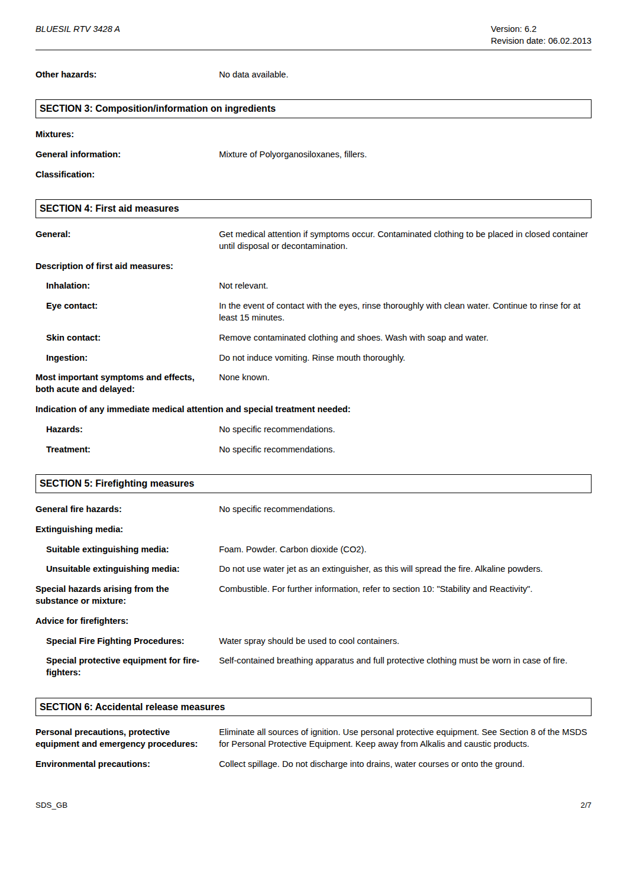BLUESIL RTV 3428 A
Version: 6.2
Revision date: 06.02.2013
| Other hazards: | No data available. |
SECTION 3: Composition/information on ingredients
| Mixtures: | |
| General information: | Mixture of Polyorganosiloxanes, fillers. |
| Classification: | |
SECTION 4: First aid measures
| General: | Get medical attention if symptoms occur. Contaminated clothing to be placed in closed container until disposal or decontamination. |
| Description of first aid measures: | |
| Inhalation: | Not relevant. |
| Eye contact: | In the event of contact with the eyes, rinse thoroughly with clean water. Continue to rinse for at least 15 minutes. |
| Skin contact: | Remove contaminated clothing and shoes. Wash with soap and water. |
| Ingestion: | Do not induce vomiting. Rinse mouth thoroughly. |
| Most important symptoms and effects, both acute and delayed: | None known. |
| Indication of any immediate medical attention and special treatment needed: |
| Hazards: | No specific recommendations. |
| Treatment: | No specific recommendations. |
SECTION 5: Firefighting measures
| General fire hazards: | No specific recommendations. |
| Extinguishing media: | |
| Suitable extinguishing media: | Foam. Powder. Carbon dioxide (CO2). |
| Unsuitable extinguishing media: | Do not use water jet as an extinguisher, as this will spread the fire. Alkaline powders. |
| Special hazards arising from the substance or mixture: | Combustible. For further information, refer to section 10: "Stability and Reactivity". |
| Advice for firefighters: | |
| Special Fire Fighting Procedures: | Water spray should be used to cool containers. |
| Special protective equipment for fire-fighters: | Self-contained breathing apparatus and full protective clothing must be worn in case of fire. |
SECTION 6: Accidental release measures
| Personal precautions, protective equipment and emergency procedures: | Eliminate all sources of ignition. Use personal protective equipment. See Section 8 of the MSDS for Personal Protective Equipment. Keep away from Alkalis and caustic products. |
| Environmental precautions: | Collect spillage. Do not discharge into drains, water courses or onto the ground. |
SDS_GB
2/7